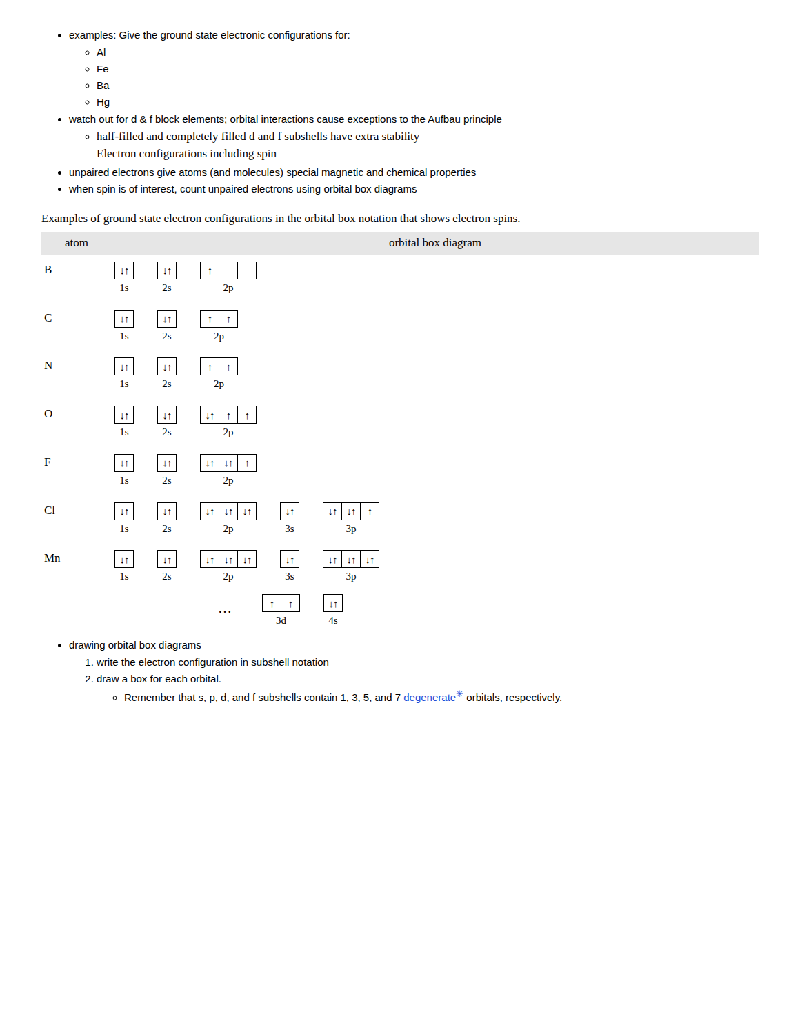examples: Give the ground state electronic configurations for:
Al
Fe
Ba
Hg
watch out for d & f block elements; orbital interactions cause exceptions to the Aufbau principle
half-filled and completely filled d and f subshells have extra stability
Electron configurations including spin
unpaired electrons give atoms (and molecules) special magnetic and chemical properties
when spin is of interest, count unpaired electrons using orbital box diagrams
Examples of ground state electron configurations in the orbital box notation that shows electron spins.
| atom | orbital box diagram |
| --- | --- |
| B | ↓↑ 1s ↓↑ 2s ↑ 2p |
| C | ↓↑ 1s ↓↑ 2s ↑ ↑ 2p |
| N | ↓↑ 1s ↓↑ 2s ↑ ↑ 2p |
| O | ↓↑ 1s ↓↑ 2s ↓↑ ↑ ↑ 2p |
| F | ↓↑ 1s ↓↑ 2s ↓↑ ↓↑ ↑ 2p |
| Cl | ↓↑ 1s ↓↑ 2s ↓↑ ↓↑ ↓↑ 2p ↓↑ 3s ↓↑ ↓↑ ↑ 3p |
| Mn | ↓↑ 1s ↓↑ 2s ↓↑ ↓↑ ↓↑ 2p ↓↑ 3s ↓↑ ↓↑ ↓↑ 3p … ↑ ↑ 3d ↓↑ 4s |
drawing orbital box diagrams
write the electron configuration in subshell notation
draw a box for each orbital.
Remember that s, p, d, and f subshells contain 1, 3, 5, and 7 degenerate✳ orbitals, respectively.